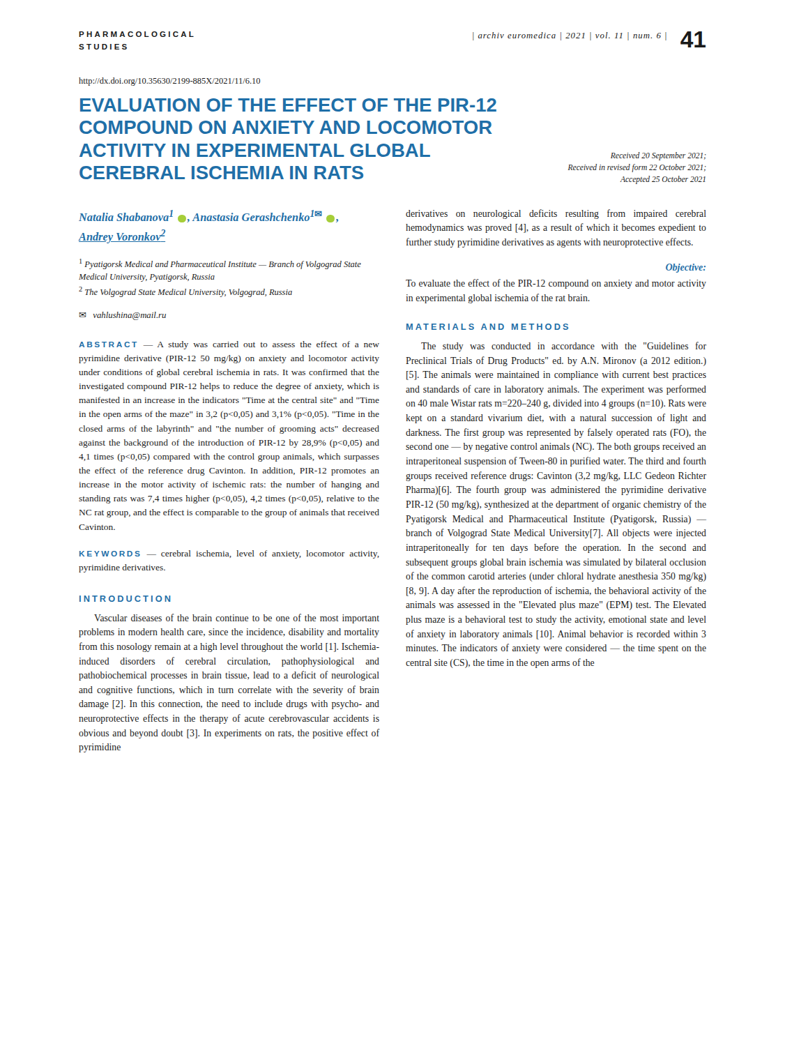Pharmacological
Studies
| archiv euromedica | 2021 | vol. 11 | num. 6 |
41
http://dx.doi.org/10.35630/2199-885X/2021/11/6.10
Evaluation of the Effect of the PIR-12 Compound on Anxiety and Locomotor Activity in Experimental Global Cerebral Ischemia in Rats
Received 20 September 2021;
Received in revised form 22 October 2021;
Accepted 25 October 2021
Natalia Shabanova1 , Anastasia Gerashchenko1✉ ,
Andrey Voronkov2
1 Pyatigorsk Medical and Pharmaceutical Institute — Branch of Volgograd State Medical University, Pyatigorsk, Russia
2 The Volgograd State Medical University, Volgograd, Russia
✉ vahlushina@mail.ru
Abstract — A study was carried out to assess the effect of a new pyrimidine derivative (PIR-12 50 mg/kg) on anxiety and locomotor activity under conditions of global cerebral ischemia in rats. It was confirmed that the investigated compound PIR-12 helps to reduce the degree of anxiety, which is manifested in an increase in the indicators "Time at the central site" and "Time in the open arms of the maze" in 3,2 (p<0,05) and 3,1% (p<0,05). "Time in the closed arms of the labyrinth" and "the number of grooming acts" decreased against the background of the introduction of PIR-12 by 28,9% (p<0,05) and 4,1 times (p<0,05) compared with the control group animals, which surpasses the effect of the reference drug Cavinton. In addition, PIR-12 promotes an increase in the motor activity of ischemic rats: the number of hanging and standing rats was 7,4 times higher (p<0,05), 4,2 times (p<0,05), relative to the NC rat group, and the effect is comparable to the group of animals that received Cavinton.
Keywords — cerebral ischemia, level of anxiety, locomotor activity, pyrimidine derivatives.
Introduction
Vascular diseases of the brain continue to be one of the most important problems in modern health care, since the incidence, disability and mortality from this nosology remain at a high level throughout the world [1]. Ischemia-induced disorders of cerebral circulation, pathophysiological and pathobiochemical processes in brain tissue, lead to a deficit of neurological and cognitive functions, which in turn correlate with the severity of brain damage [2]. In this connection, the need to include drugs with psycho- and neuroprotective effects in the therapy of acute cerebrovascular accidents is obvious and beyond doubt [3]. In experiments on rats, the positive effect of pyrimidine
derivatives on neurological deficits resulting from impaired cerebral hemodynamics was proved [4], as a result of which it becomes expedient to further study pyrimidine derivatives as agents with neuroprotective effects.
Objective:
To evaluate the effect of the PIR-12 compound on anxiety and motor activity in experimental global ischemia of the rat brain.
Materials and Methods
The study was conducted in accordance with the "Guidelines for Preclinical Trials of Drug Products" ed. by A.N. Mironov (a 2012 edition.) [5]. The animals were maintained in compliance with current best practices and standards of care in laboratory animals. The experiment was performed on 40 male Wistar rats m=220–240 g, divided into 4 groups (n=10). Rats were kept on a standard vivarium diet, with a natural succession of light and darkness. The first group was represented by falsely operated rats (FO), the second one — by negative control animals (NC). The both groups received an intraperitoneal suspension of Tween-80 in purified water. The third and fourth groups received reference drugs: Cavinton (3,2 mg/kg, LLC Gedeon Richter Pharma)[6]. The fourth group was administered the pyrimidine derivative PIR-12 (50 mg/kg), synthesized at the department of organic chemistry of the Pyatigorsk Medical and Pharmaceutical Institute (Pyatigorsk, Russia) — branch of Volgograd State Medical University[7]. All objects were injected intraperitoneally for ten days before the operation. In the second and subsequent groups global brain ischemia was simulated by bilateral occlusion of the common carotid arteries (under chloral hydrate anesthesia 350 mg/kg) [8, 9]. A day after the reproduction of ischemia, the behavioral activity of the animals was assessed in the "Elevated plus maze" (EPM) test. The Elevated plus maze is a behavioral test to study the activity, emotional state and level of anxiety in laboratory animals [10]. Animal behavior is recorded within 3 minutes. The indicators of anxiety were considered — the time spent on the central site (CS), the time in the open arms of the